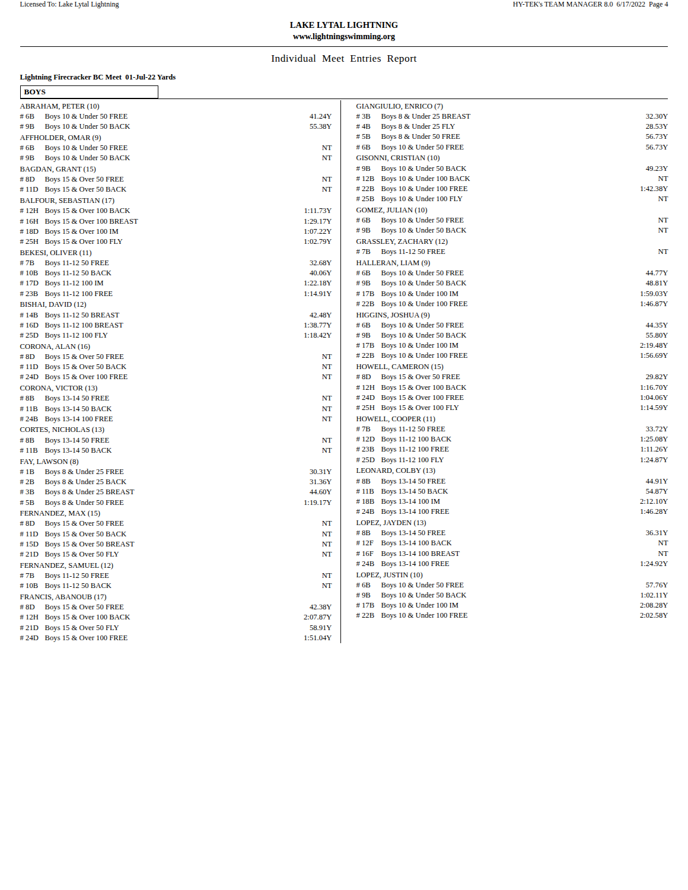Licensed To: Lake Lytal Lightning
HY-TEK's TEAM MANAGER 8.0 6/17/2022 Page 4
LAKE LYTAL LIGHTNING
www.lightningswimming.org
Individual Meet Entries Report
Lightning Firecracker BC Meet 01-Jul-22 Yards
BOYS
| ABRAHAM, PETER (10) |
| # 6B | Boys 10 & Under 50 FREE | 41.24Y |
| # 9B | Boys 10 & Under 50 BACK | 55.38Y |
| AFFHOLDER, OMAR (9) |
| # 6B | Boys 10 & Under 50 FREE | NT |
| # 9B | Boys 10 & Under 50 BACK | NT |
| BAGDAN, GRANT (15) |
| # 8D | Boys 15 & Over 50 FREE | NT |
| # 11D | Boys 15 & Over 50 BACK | NT |
| BALFOUR, SEBASTIAN (17) |
| # 12H | Boys 15 & Over 100 BACK | 1:11.73Y |
| # 16H | Boys 15 & Over 100 BREAST | 1:29.17Y |
| # 18D | Boys 15 & Over 100 IM | 1:07.22Y |
| # 25H | Boys 15 & Over 100 FLY | 1:02.79Y |
| BEKESI, OLIVER (11) |
| # 7B | Boys 11-12 50 FREE | 32.68Y |
| # 10B | Boys 11-12 50 BACK | 40.06Y |
| # 17D | Boys 11-12 100 IM | 1:22.18Y |
| # 23B | Boys 11-12 100 FREE | 1:14.91Y |
| BISHAI, DAVID (12) |
| # 14B | Boys 11-12 50 BREAST | 42.48Y |
| # 16D | Boys 11-12 100 BREAST | 1:38.77Y |
| # 25D | Boys 11-12 100 FLY | 1:18.42Y |
| CORONA, ALAN (16) |
| # 8D | Boys 15 & Over 50 FREE | NT |
| # 11D | Boys 15 & Over 50 BACK | NT |
| # 24D | Boys 15 & Over 100 FREE | NT |
| CORONA, VICTOR (13) |
| # 8B | Boys 13-14 50 FREE | NT |
| # 11B | Boys 13-14 50 BACK | NT |
| # 24B | Boys 13-14 100 FREE | NT |
| CORTES, NICHOLAS (13) |
| # 8B | Boys 13-14 50 FREE | NT |
| # 11B | Boys 13-14 50 BACK | NT |
| FAY, LAWSON (8) |
| # 1B | Boys 8 & Under 25 FREE | 30.31Y |
| # 2B | Boys 8 & Under 25 BACK | 31.36Y |
| # 3B | Boys 8 & Under 25 BREAST | 44.60Y |
| # 5B | Boys 8 & Under 50 FREE | 1:19.17Y |
| FERNANDEZ, MAX (15) |
| # 8D | Boys 15 & Over 50 FREE | NT |
| # 11D | Boys 15 & Over 50 BACK | NT |
| # 15D | Boys 15 & Over 50 BREAST | NT |
| # 21D | Boys 15 & Over 50 FLY | NT |
| FERNANDEZ, SAMUEL (12) |
| # 7B | Boys 11-12 50 FREE | NT |
| # 10B | Boys 11-12 50 BACK | NT |
| FRANCIS, ABANOUB (17) |
| # 8D | Boys 15 & Over 50 FREE | 42.38Y |
| # 12H | Boys 15 & Over 100 BACK | 2:07.87Y |
| # 21D | Boys 15 & Over 50 FLY | 58.91Y |
| # 24D | Boys 15 & Over 100 FREE | 1:51.04Y |
| GIANGIULIO, ENRICO (7) |
| # 3B | Boys 8 & Under 25 BREAST | 32.30Y |
| # 4B | Boys 8 & Under 25 FLY | 28.53Y |
| # 5B | Boys 8 & Under 50 FREE | 56.73Y |
| # 6B | Boys 10 & Under 50 FREE | 56.73Y |
| GISONNI, CRISTIAN (10) |
| # 9B | Boys 10 & Under 50 BACK | 49.23Y |
| # 12B | Boys 10 & Under 100 BACK | NT |
| # 22B | Boys 10 & Under 100 FREE | 1:42.38Y |
| # 25B | Boys 10 & Under 100 FLY | NT |
| GOMEZ, JULIAN (10) |
| # 6B | Boys 10 & Under 50 FREE | NT |
| # 9B | Boys 10 & Under 50 BACK | NT |
| GRASSLEY, ZACHARY (12) |
| # 7B | Boys 11-12 50 FREE | NT |
| HALLERAN, LIAM (9) |
| # 6B | Boys 10 & Under 50 FREE | 44.77Y |
| # 9B | Boys 10 & Under 50 BACK | 48.81Y |
| # 17B | Boys 10 & Under 100 IM | 1:59.03Y |
| # 22B | Boys 10 & Under 100 FREE | 1:46.87Y |
| HIGGINS, JOSHUA (9) |
| # 6B | Boys 10 & Under 50 FREE | 44.35Y |
| # 9B | Boys 10 & Under 50 BACK | 55.80Y |
| # 17B | Boys 10 & Under 100 IM | 2:19.48Y |
| # 22B | Boys 10 & Under 100 FREE | 1:56.69Y |
| HOWELL, CAMERON (15) |
| # 8D | Boys 15 & Over 50 FREE | 29.82Y |
| # 12H | Boys 15 & Over 100 BACK | 1:16.70Y |
| # 24D | Boys 15 & Over 100 FREE | 1:04.06Y |
| # 25H | Boys 15 & Over 100 FLY | 1:14.59Y |
| HOWELL, COOPER (11) |
| # 7B | Boys 11-12 50 FREE | 33.72Y |
| # 12D | Boys 11-12 100 BACK | 1:25.08Y |
| # 23B | Boys 11-12 100 FREE | 1:11.26Y |
| # 25D | Boys 11-12 100 FLY | 1:24.87Y |
| LEONARD, COLBY (13) |
| # 8B | Boys 13-14 50 FREE | 44.91Y |
| # 11B | Boys 13-14 50 BACK | 54.87Y |
| # 18B | Boys 13-14 100 IM | 2:12.10Y |
| # 24B | Boys 13-14 100 FREE | 1:46.28Y |
| LOPEZ, JAYDEN (13) |
| # 8B | Boys 13-14 50 FREE | 36.31Y |
| # 12F | Boys 13-14 100 BACK | NT |
| # 16F | Boys 13-14 100 BREAST | NT |
| # 24B | Boys 13-14 100 FREE | 1:24.92Y |
| LOPEZ, JUSTIN (10) |
| # 6B | Boys 10 & Under 50 FREE | 57.76Y |
| # 9B | Boys 10 & Under 50 BACK | 1:02.11Y |
| # 17B | Boys 10 & Under 100 IM | 2:08.28Y |
| # 22B | Boys 10 & Under 100 FREE | 2:02.58Y |